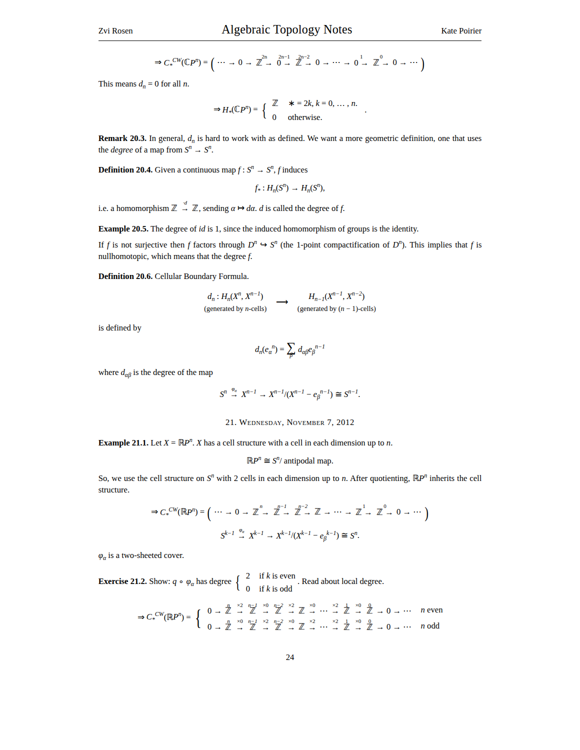Zvi Rosen
Algebraic Topology Notes
Kate Poirier
⇒ C*CW(ℂPn) = ( ⋯ → 0 → 2n ℤ → 2n−10 → 2n−2 ℤ → 0 → ⋯ → 10 → 0 ℤ → 0 → ⋯ )
This means dn = 0 for all n.
⇒ H*(ℂPn) = { ℤ∗ = 2k, k = 0, … , n. 0 otherwise. .
Remark 20.3. In general, dn is hard to work with as defined. We want a more geometric definition, one that uses the degree of a map from Sn → Sn.
Definition 20.4. Given a continuous map f : Sn → Sn, f induces
f* : Hn(Sn) → Hn(Sn),
i.e. a homomorphism ℤ ·d→ ℤ, sending α ↦ dα. d is called the degree of f.
Example 20.5. The degree of id is 1, since the induced homomorphism of groups is the identity.
If f is not surjective then f factors through Dn ↪ Sn (the 1-point compactification of Dn). This implies that f is nullhomotopic, which means that the degree f.
Definition 20.6. Cellular Boundary Formula.
dn : Hn(Xn, Xn−1) (generated by n-cells) ⟶ Hn−1(Xn−1, Xn−2) (generated by (n − 1)-cells)
is defined by
dn(eαn) = ∑ β dαβ eβn−1
where dαβ is the degree of the map
Sn φα→ Xn−1 → Xn−1/(Xn−1 − eβn−1) ≅ Sn−1.
21. Wednesday, November 7, 2012
Example 21.1. Let X = ℝPn. X has a cell structure with a cell in each dimension up to n.
ℝPn ≅ Sn/ antipodal map.
So, we use the cell structure on Sn with 2 cells in each dimension up to n. After quotienting, ℝPn inherits the cell structure.
⇒ C*CW(ℝPn) = ( ⋯ → 0 → nℤ → n−1 ℤ → n−2 ℤ → ℤ → ⋯ → 1 ℤ → 0 ℤ → 0 → ⋯ )
Sk−1 φα→ Xk−1 → Xk−1/(Xk−1 − eβk−1) ≅ Sn.
φα is a two-sheeted cover.
Exercise 21.2. Show: q ∘ φα has degree { 2 if k is even 0 if k is odd . Read about local degree.
⇒ C*CW(ℝPn) = { 0 → nℤ ×2→ n−1 ℤ ×0→ n−2 ℤ ×2→ ℤ ×0→ ⋯ ×2→ 1 ℤ ×0→ 0 ℤ → 0 → ⋯ n even 0 → nℤ ×0→ n−1 ℤ ×2→ n−2 ℤ ×0→ ℤ ×2→ ⋯ ×2→ 1 ℤ ×0→ 0 ℤ → 0 → ⋯ n odd
24